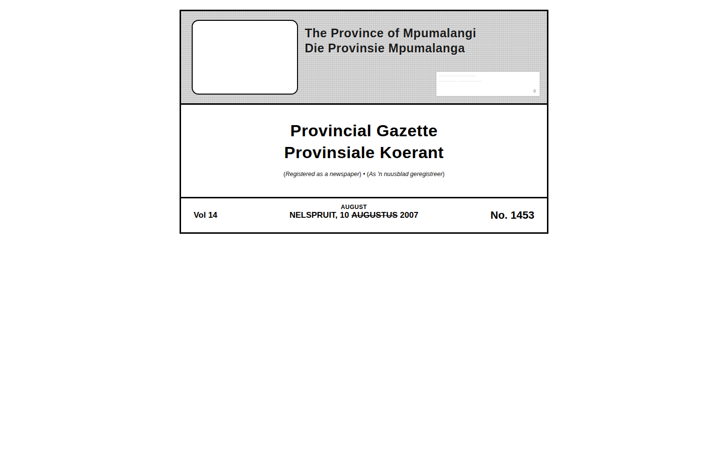The Province of Mpumalangi
Die Provinsie Mpumalanga
·····················
·········· ·············
◊
Provincial Gazette
Provinsiale Koerant
(Registered as a newspaper) • (As 'n nuusblad geregistreer)
Vol 14
NELSPRUIT, 10 AUGUSTUS AUGUST 2007
No. 1453